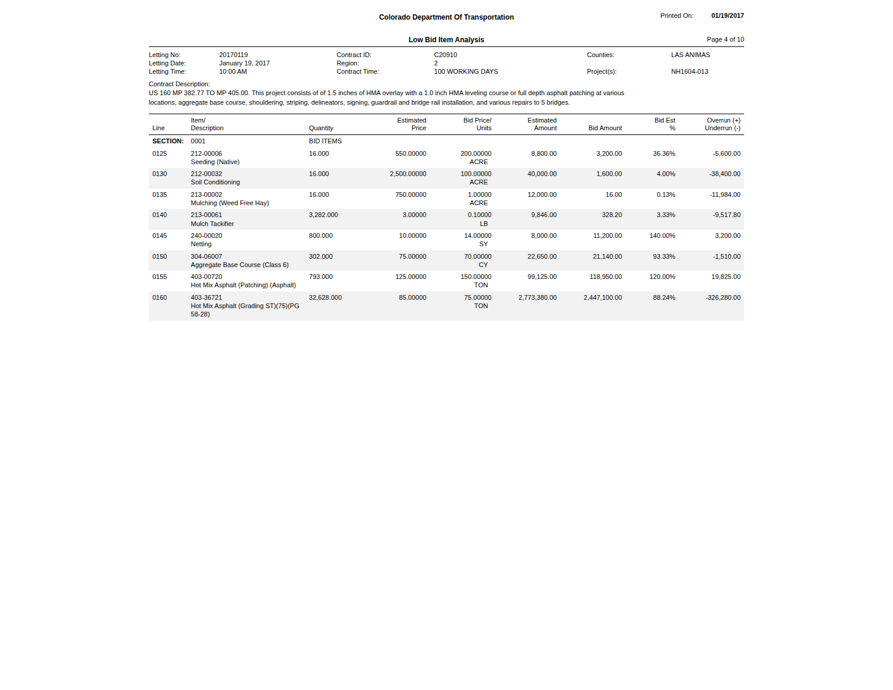Printed On: 01/19/2017
Colorado Department Of Transportation
Page 4 of 10
Low Bid Item Analysis
| Letting No: | 20170119 | Contract ID: | C20910 | Counties: | LAS ANIMAS |
| Letting Date: | January 19, 2017 | Region: | 2 | | |
| Letting Time: | 10:00 AM | Contract Time: | 100 WORKING DAYS | Project(s): | NH1604-013 |
Contract Description:
US 160 MP 382.77 TO MP 405.00. This project consists of of 1.5 inches of HMA overlay with a 1.0 inch HMA leveling course or full depth asphalt patching at various locations, aggregate base course, shouldering, striping, delineators, signing, guardrail and bridge rail installation, and various repairs to 5 bridges.
| Line | Item/ Description | Quantity | Estimated Price | Bid Price/ Units | Estimated Amount | Bid Amount | Bid Est % | Overrun (+) Underrun (-) |
| --- | --- | --- | --- | --- | --- | --- | --- | --- |
| SECTION: | 0001 | BID ITEMS | | | | | | |
| 0125 | 212-00006 Seeding (Native) | 16.000 | 550.00000 | 200.00000 ACRE | 8,800.00 | 3,200.00 | 36.36% | -5,600.00 |
| 0130 | 212-00032 Soil Conditioning | 16.000 | 2,500.00000 | 100.00000 ACRE | 40,000.00 | 1,600.00 | 4.00% | -38,400.00 |
| 0135 | 213-00002 Mulching (Weed Free Hay) | 16.000 | 750.00000 | 1.00000 ACRE | 12,000.00 | 16.00 | 0.13% | -11,984.00 |
| 0140 | 213-00061 Mulch Tackifier | 3,282.000 | 3.00000 | 0.10000 LB | 9,846.00 | 328.20 | 3.33% | -9,517.80 |
| 0145 | 240-00020 Netting | 800.000 | 10.00000 | 14.00000 SY | 8,000.00 | 11,200.00 | 140.00% | 3,200.00 |
| 0150 | 304-06007 Aggregate Base Course (Class 6) | 302.000 | 75.00000 | 70.00000 CY | 22,650.00 | 21,140.00 | 93.33% | -1,510.00 |
| 0155 | 403-00720 Hot Mix Asphalt (Patching) (Asphalt) | 793.000 | 125.00000 | 150.00000 TON | 99,125.00 | 118,950.00 | 120.00% | 19,825.00 |
| 0160 | 403-36721 Hot Mix Asphalt (Grading ST)(75)(PG 58-28) | 32,628.000 | 85.00000 | 75.00000 TON | 2,773,380.00 | 2,447,100.00 | 88.24% | -326,280.00 |